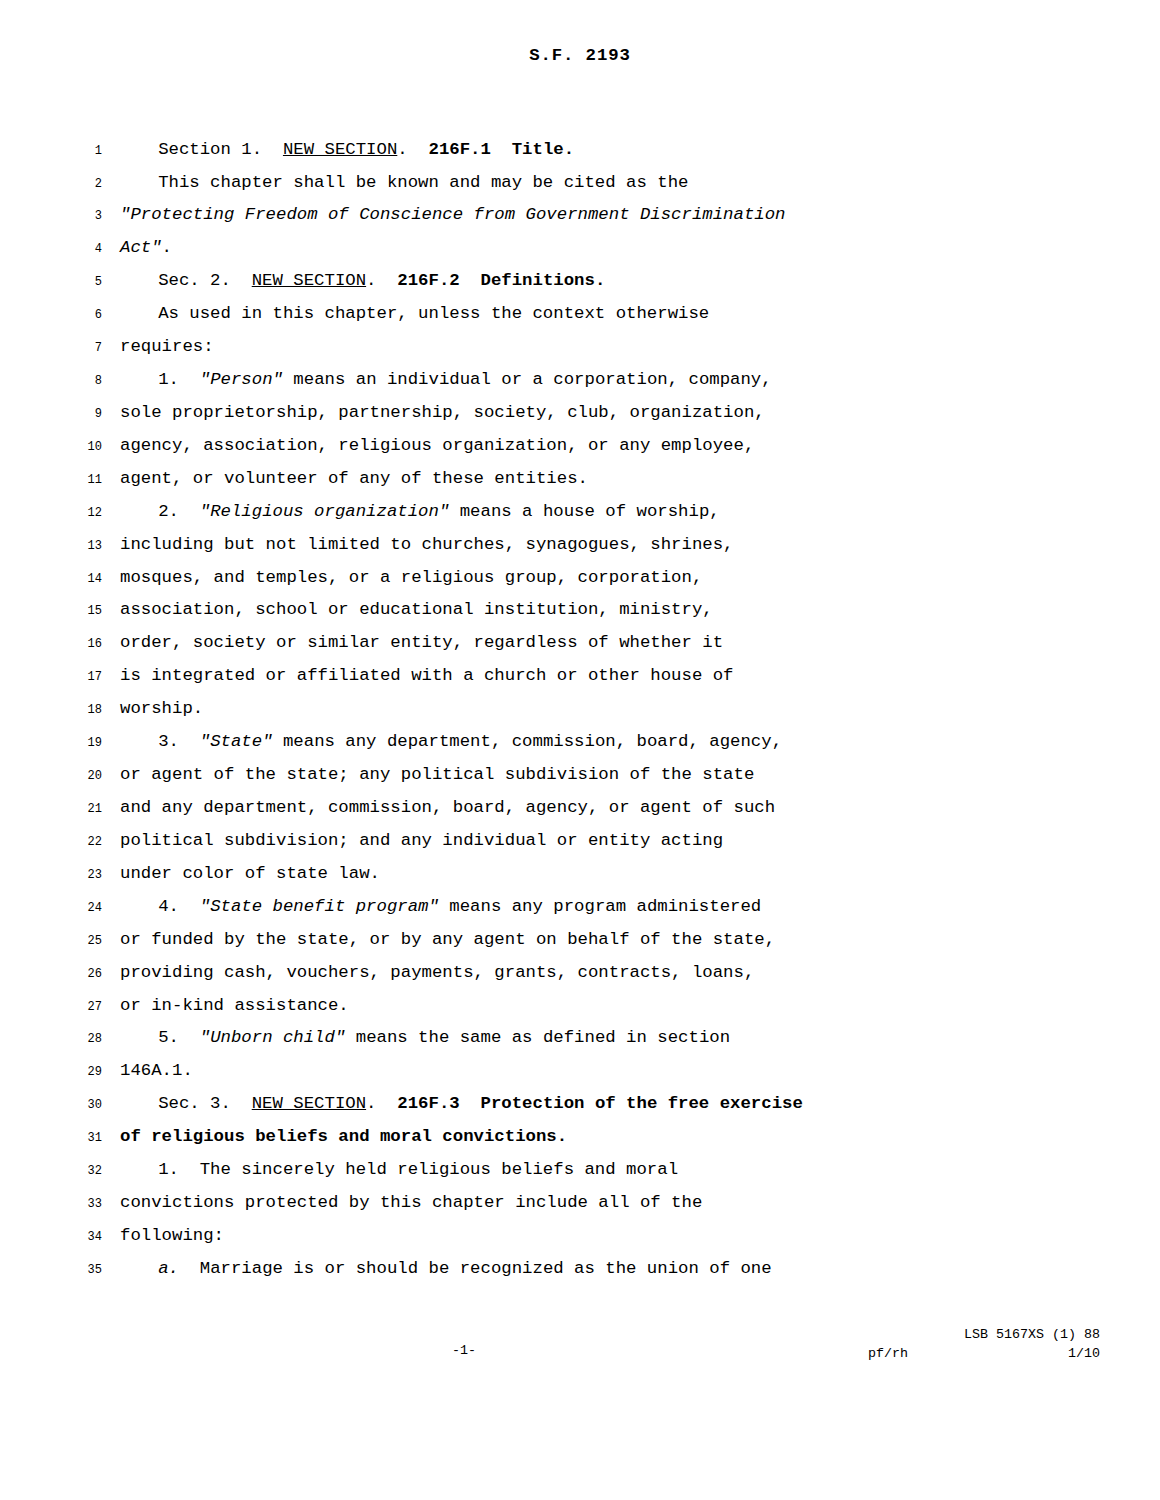S.F. 2193
1 Section 1. NEW SECTION. 216F.1 Title.
2 This chapter shall be known and may be cited as the
3"Protecting Freedom of Conscience from Government Discrimination
4 Act".
5 Sec. 2. NEW SECTION. 216F.2 Definitions.
6 As used in this chapter, unless the context otherwise
7 requires:
81. "Person" means an individual or a corporation, company,
9 sole proprietorship, partnership, society, club, organization,
10 agency, association, religious organization, or any employee,
11 agent, or volunteer of any of these entities.
122. "Religious organization" means a house of worship,
13 including but not limited to churches, synagogues, shrines,
14 mosques, and temples, or a religious group, corporation,
15 association, school or educational institution, ministry,
16 order, society or similar entity, regardless of whether it
17 is integrated or affiliated with a church or other house of
18 worship.
193. "State" means any department, commission, board, agency,
20 or agent of the state; any political subdivision of the state
21 and any department, commission, board, agency, or agent of such
22 political subdivision; and any individual or entity acting
23 under color of state law.
244. "State benefit program" means any program administered
25 or funded by the state, or by any agent on behalf of the state,
26 providing cash, vouchers, payments, grants, contracts, loans,
27 or in-kind assistance.
285. "Unborn child" means the same as defined in section
29146A.1.
30 Sec. 3. NEW SECTION. 216F.3 Protection of the free exercise
31 of religious beliefs and moral convictions.
321. The sincerely held religious beliefs and moral
33 convictions protected by this chapter include all of the
34 following:
35 a. Marriage is or should be recognized as the union of one
-1-
LSB 5167XS (1) 88 pf/rh 1/10